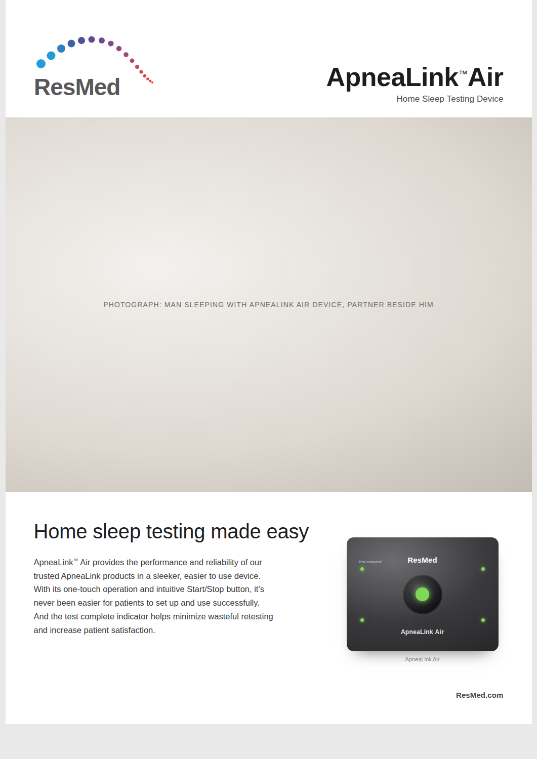ResMed ResMed
ApneaLink™Air
Home Sleep Testing Device
Photograph: man sleeping with ApneaLink Air device, partner beside him
Home sleep testing made easy
ApneaLink™ Air provides the performance and reliability of our trusted ApneaLink products in a sleeker, easier to use device. With its one-touch operation and intuitive Start/Stop button, it’s never been easier for patients to set up and use successfully. And the test complete indicator helps minimize wasteful retesting and increase patient satisfaction.
Test complete ResMed ApneaLink Air
ApneaLink Air
ResMed.com